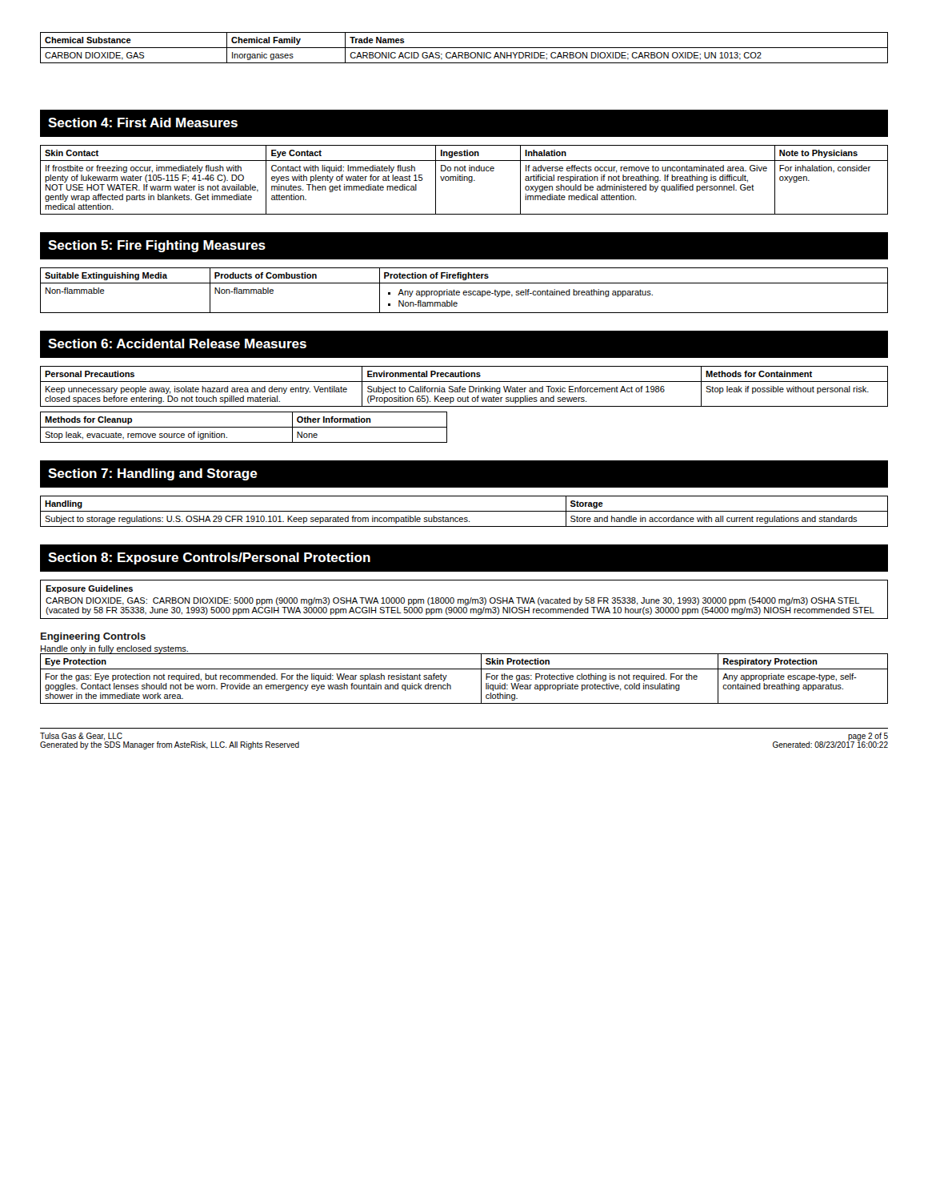| Chemical Substance | Chemical Family | Trade Names |
| --- | --- | --- |
| CARBON DIOXIDE, GAS | Inorganic gases | CARBONIC ACID GAS; CARBONIC ANHYDRIDE; CARBON DIOXIDE; CARBON OXIDE; UN 1013; CO2 |
Section 4: First Aid Measures
| Skin Contact | Eye Contact | Ingestion | Inhalation | Note to Physicians |
| --- | --- | --- | --- | --- |
| If frostbite or freezing occur, immediately flush with plenty of lukewarm water (105-115 F; 41-46 C). DO NOT USE HOT WATER. If warm water is not available, gently wrap affected parts in blankets. Get immediate medical attention. | Contact with liquid: Immediately flush eyes with plenty of water for at least 15 minutes. Then get immediate medical attention. | Do not induce vomiting. | If adverse effects occur, remove to uncontaminated area. Give artificial respiration if not breathing. If breathing is difficult, oxygen should be administered by qualified personnel. Get immediate medical attention. | For inhalation, consider oxygen. |
Section 5: Fire Fighting Measures
| Suitable Extinguishing Media | Products of Combustion | Protection of Firefighters |
| --- | --- | --- |
| Non-flammable | Non-flammable | Any appropriate escape-type, self-contained breathing apparatus. Non-flammable |
Section 6: Accidental Release Measures
| Personal Precautions | Environmental Precautions | Methods for Containment |
| --- | --- | --- |
| Keep unnecessary people away, isolate hazard area and deny entry. Ventilate closed spaces before entering. Do not touch spilled material. | Subject to California Safe Drinking Water and Toxic Enforcement Act of 1986 (Proposition 65). Keep out of water supplies and sewers. | Stop leak if possible without personal risk. |
| Methods for Cleanup | Other Information |
| --- | --- |
| Stop leak, evacuate, remove source of ignition. | None |
Section 7: Handling and Storage
| Handling | Storage |
| --- | --- |
| Subject to storage regulations: U.S. OSHA 29 CFR 1910.101. Keep separated from incompatible substances. | Store and handle in accordance with all current regulations and standards |
Section 8: Exposure Controls/Personal Protection
Exposure Guidelines
CARBON DIOXIDE, GAS: CARBON DIOXIDE: 5000 ppm (9000 mg/m3) OSHA TWA 10000 ppm (18000 mg/m3) OSHA TWA (vacated by 58 FR 35338, June 30, 1993) 30000 ppm (54000 mg/m3) OSHA STEL (vacated by 58 FR 35338, June 30, 1993) 5000 ppm ACGIH TWA 30000 ppm ACGIH STEL 5000 ppm (9000 mg/m3) NIOSH recommended TWA 10 hour(s) 30000 ppm (54000 mg/m3) NIOSH recommended STEL
Engineering Controls
Handle only in fully enclosed systems.
| Eye Protection | Skin Protection | Respiratory Protection |
| --- | --- | --- |
| For the gas: Eye protection not required, but recommended. For the liquid: Wear splash resistant safety goggles. Contact lenses should not be worn. Provide an emergency eye wash fountain and quick drench shower in the immediate work area. | For the gas: Protective clothing is not required. For the liquid: Wear appropriate protective, cold insulating clothing. | Any appropriate escape-type, self-contained breathing apparatus. |
Tulsa Gas & Gear, LLC
Generated by the SDS Manager from AsteRisk, LLC. All Rights Reserved
page 2 of 5
Generated: 08/23/2017 16:00:22